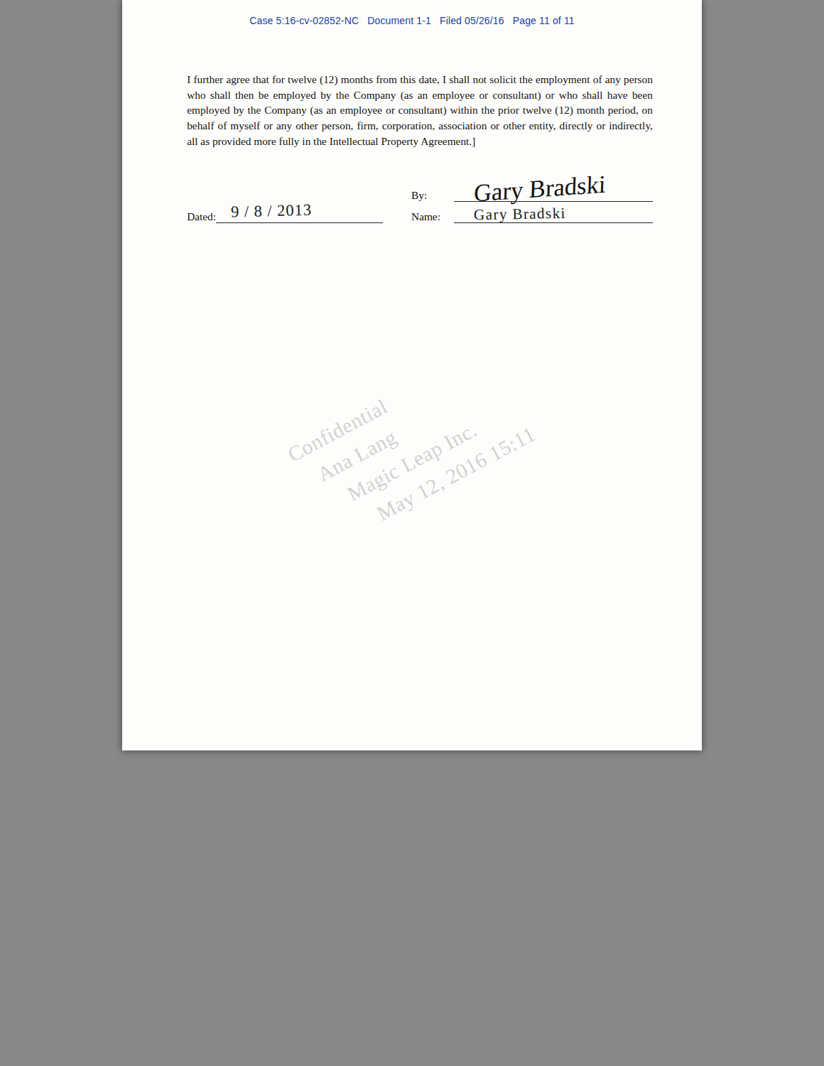Case 5:16-cv-02852-NC Document 1-1 Filed 05/26/16 Page 11 of 11
I further agree that for twelve (12) months from this date, I shall not solicit the employment of any person who shall then be employed by the Company (as an employee or consultant) or who shall have been employed by the Company (as an employee or consultant) within the prior twelve (12) month period, on behalf of myself or any other person, firm, corporation, association or other entity, directly or indirectly, all as provided more fully in the Intellectual Property Agreement.]
Dated: 9 / 8 / 2013
By: Gary Bradski
Name: Gary Bradski
Confidential
Ana Lang
Magic Leap Inc.
May 12, 2016 15:11